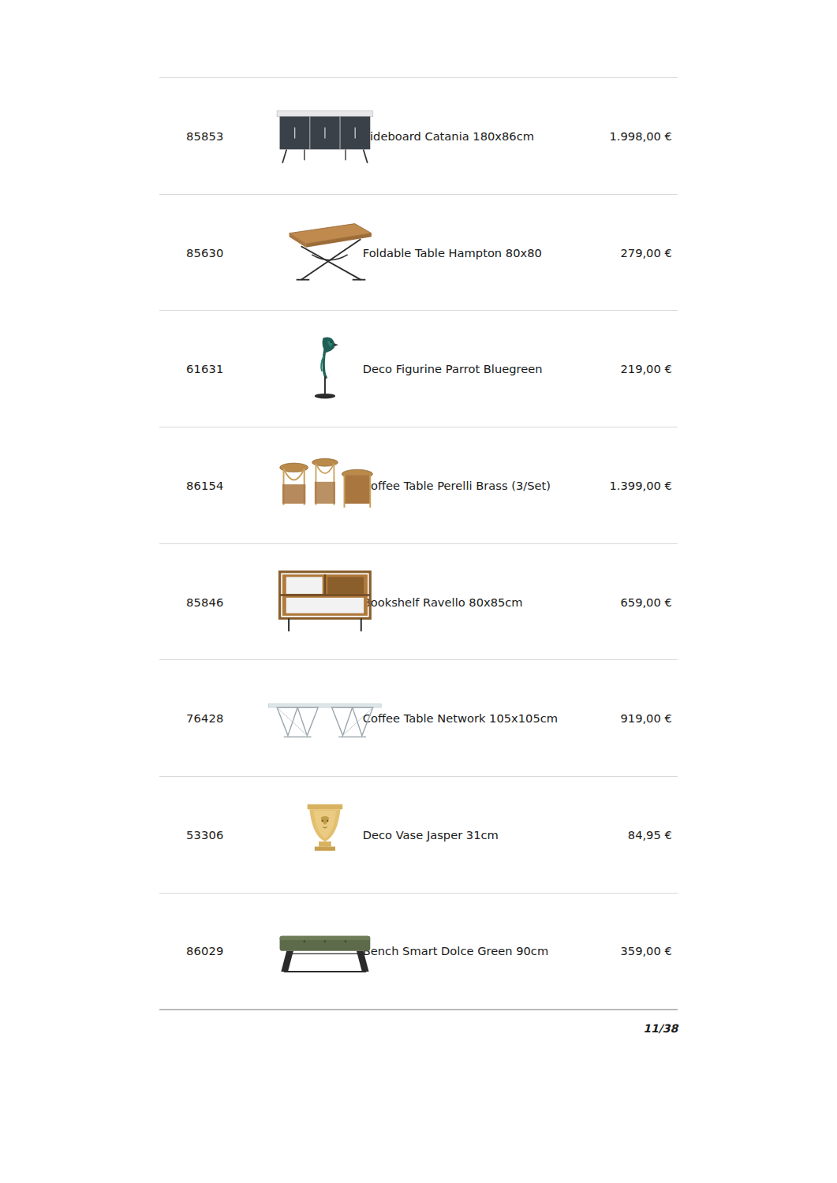| 85853 | | Sideboard Catania 180x86cm | 1.998,00 € |
| 85630 | | Foldable Table Hampton 80x80 | 279,00 € |
| 61631 | | Deco Figurine Parrot Bluegreen | 219,00 € |
| 86154 | | Coffee Table Perelli Brass (3/Set) | 1.399,00 € |
| 85846 | | Bookshelf Ravello 80x85cm | 659,00 € |
| 76428 | | Coffee Table Network 105x105cm | 919,00 € |
| 53306 | | Deco Vase Jasper 31cm | 84,95 € |
| 86029 | | Bench Smart Dolce Green 90cm | 359,00 € |
11/38